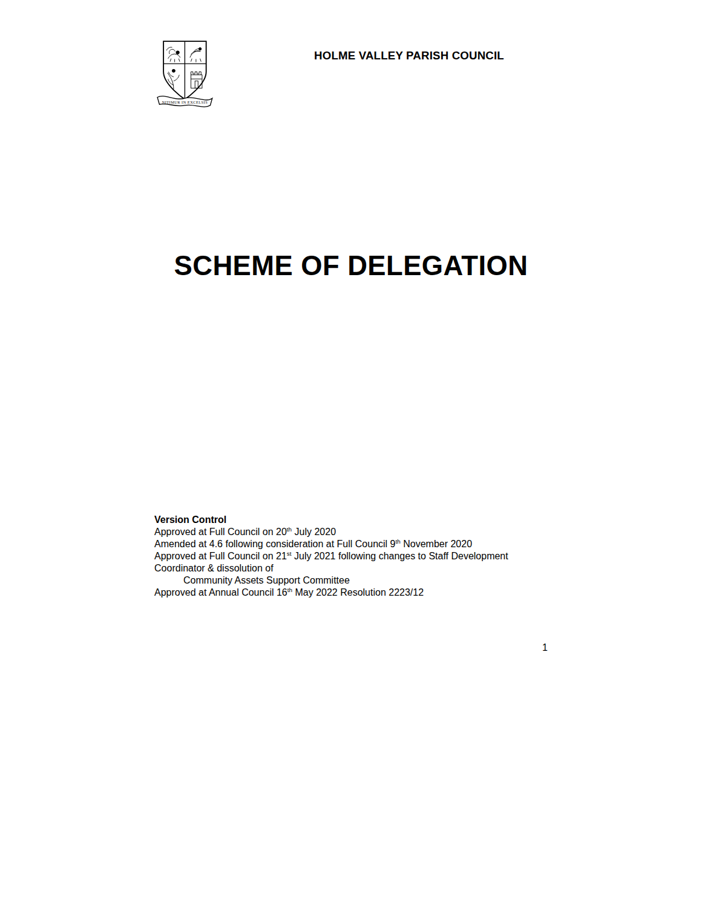NITIMUR IN EXCELSIS
HOLME VALLEY PARISH COUNCIL
SCHEME OF DELEGATION
Version Control
Approved at Full Council on 20th July 2020
Amended at 4.6 following consideration at Full Council 9th November 2020
Approved at Full Council on 21st July 2021 following changes to Staff Development Coordinator & dissolution of
Community Assets Support Committee
Approved at Annual Council 16th May 2022 Resolution 2223/12
1